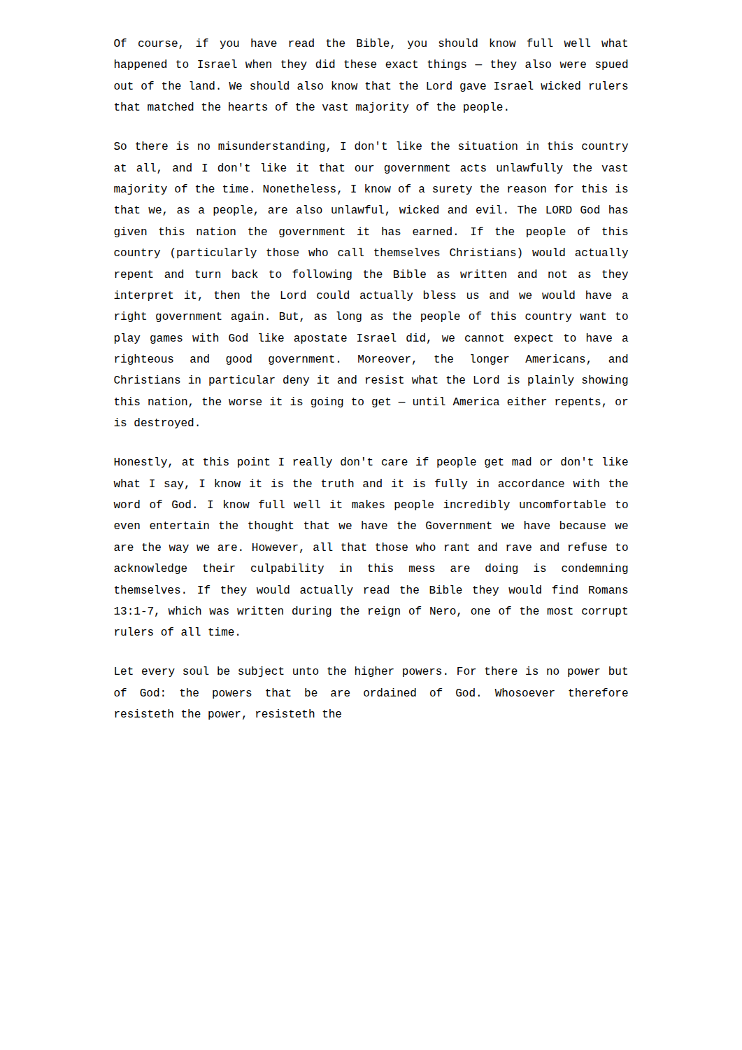Of course, if you have read the Bible, you should know full well what happened to Israel when they did these exact things — they also were spued out of the land. We should also know that the Lord gave Israel wicked rulers that matched the hearts of the vast majority of the people.
So there is no misunderstanding, I don't like the situation in this country at all, and I don't like it that our government acts unlawfully the vast majority of the time. Nonetheless, I know of a surety the reason for this is that we, as a people, are also unlawful, wicked and evil. The LORD God has given this nation the government it has earned. If the people of this country (particularly those who call themselves Christians) would actually repent and turn back to following the Bible as written and not as they interpret it, then the Lord could actually bless us and we would have a right government again. But, as long as the people of this country want to play games with God like apostate Israel did, we cannot expect to have a righteous and good government. Moreover, the longer Americans, and Christians in particular deny it and resist what the Lord is plainly showing this nation, the worse it is going to get — until America either repents, or is destroyed.
Honestly, at this point I really don't care if people get mad or don't like what I say, I know it is the truth and it is fully in accordance with the word of God. I know full well it makes people incredibly uncomfortable to even entertain the thought that we have the Government we have because we are the way we are. However, all that those who rant and rave and refuse to acknowledge their culpability in this mess are doing is condemning themselves. If they would actually read the Bible they would find Romans 13:1-7, which was written during the reign of Nero, one of the most corrupt rulers of all time.
Let every soul be subject unto the higher powers. For there is no power but of God: the powers that be are ordained of God. Whosoever therefore resisteth the power, resisteth the